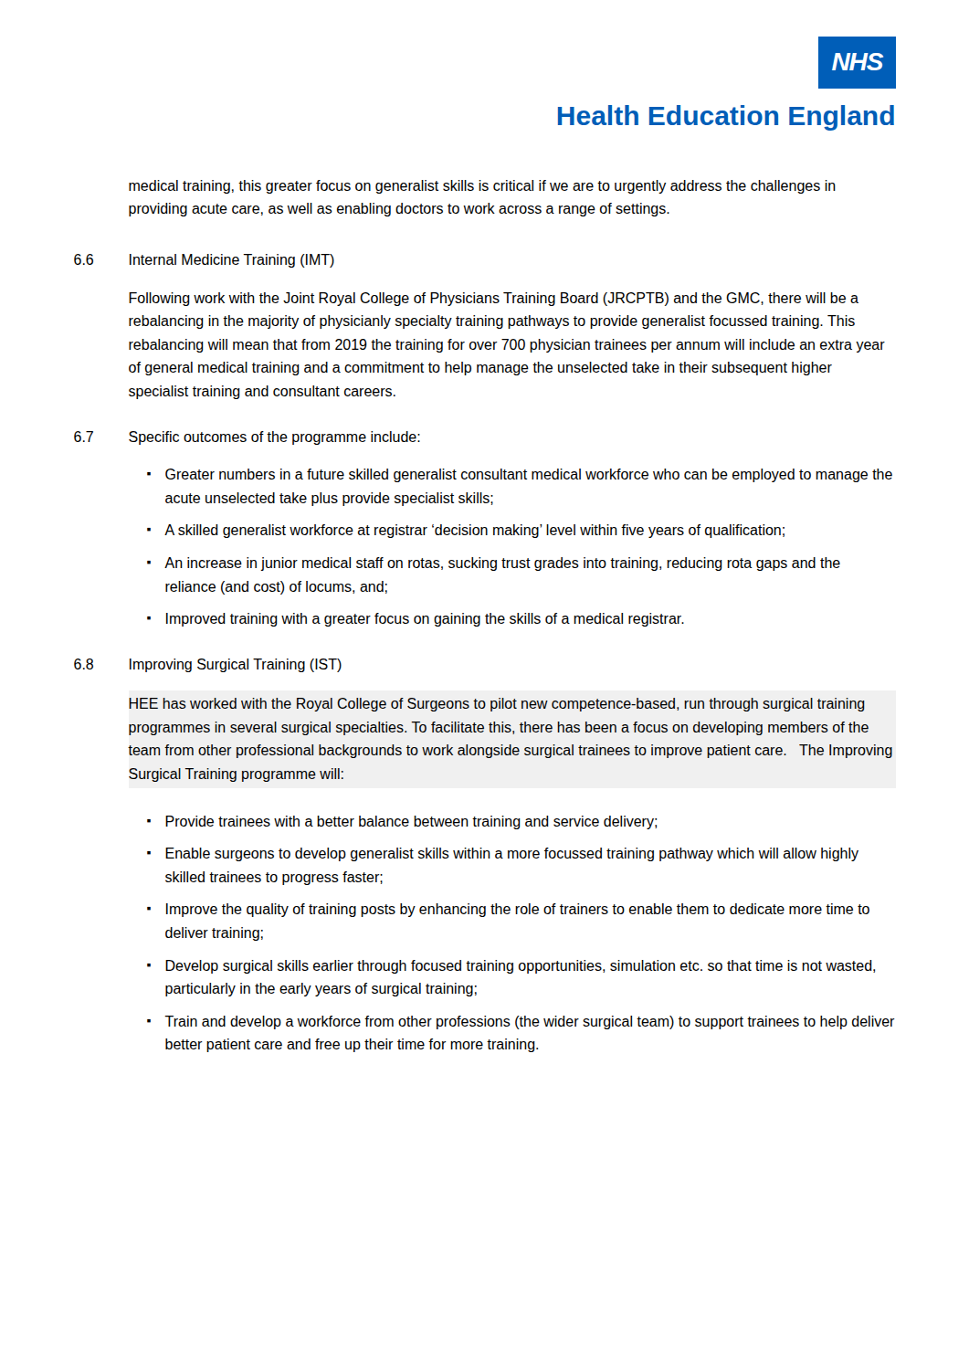NHS
Health Education England
medical training, this greater focus on generalist skills is critical if we are to urgently address the challenges in providing acute care, as well as enabling doctors to work across a range of settings.
6.6
Internal Medicine Training (IMT)
Following work with the Joint Royal College of Physicians Training Board (JRCPTB) and the GMC, there will be a rebalancing in the majority of physicianly specialty training pathways to provide generalist focussed training. This rebalancing will mean that from 2019 the training for over 700 physician trainees per annum will include an extra year of general medical training and a commitment to help manage the unselected take in their subsequent higher specialist training and consultant careers.
6.7
Specific outcomes of the programme include:
Greater numbers in a future skilled generalist consultant medical workforce who can be employed to manage the acute unselected take plus provide specialist skills;
A skilled generalist workforce at registrar ‘decision making’ level within five years of qualification;
An increase in junior medical staff on rotas, sucking trust grades into training, reducing rota gaps and the reliance (and cost) of locums, and;
Improved training with a greater focus on gaining the skills of a medical registrar.
6.8
Improving Surgical Training (IST)
HEE has worked with the Royal College of Surgeons to pilot new competence-based, run through surgical training programmes in several surgical specialties. To facilitate this, there has been a focus on developing members of the team from other professional backgrounds to work alongside surgical trainees to improve patient care. The Improving Surgical Training programme will:
Provide trainees with a better balance between training and service delivery;
Enable surgeons to develop generalist skills within a more focussed training pathway which will allow highly skilled trainees to progress faster;
Improve the quality of training posts by enhancing the role of trainers to enable them to dedicate more time to deliver training;
Develop surgical skills earlier through focused training opportunities, simulation etc. so that time is not wasted, particularly in the early years of surgical training;
Train and develop a workforce from other professions (the wider surgical team) to support trainees to help deliver better patient care and free up their time for more training.